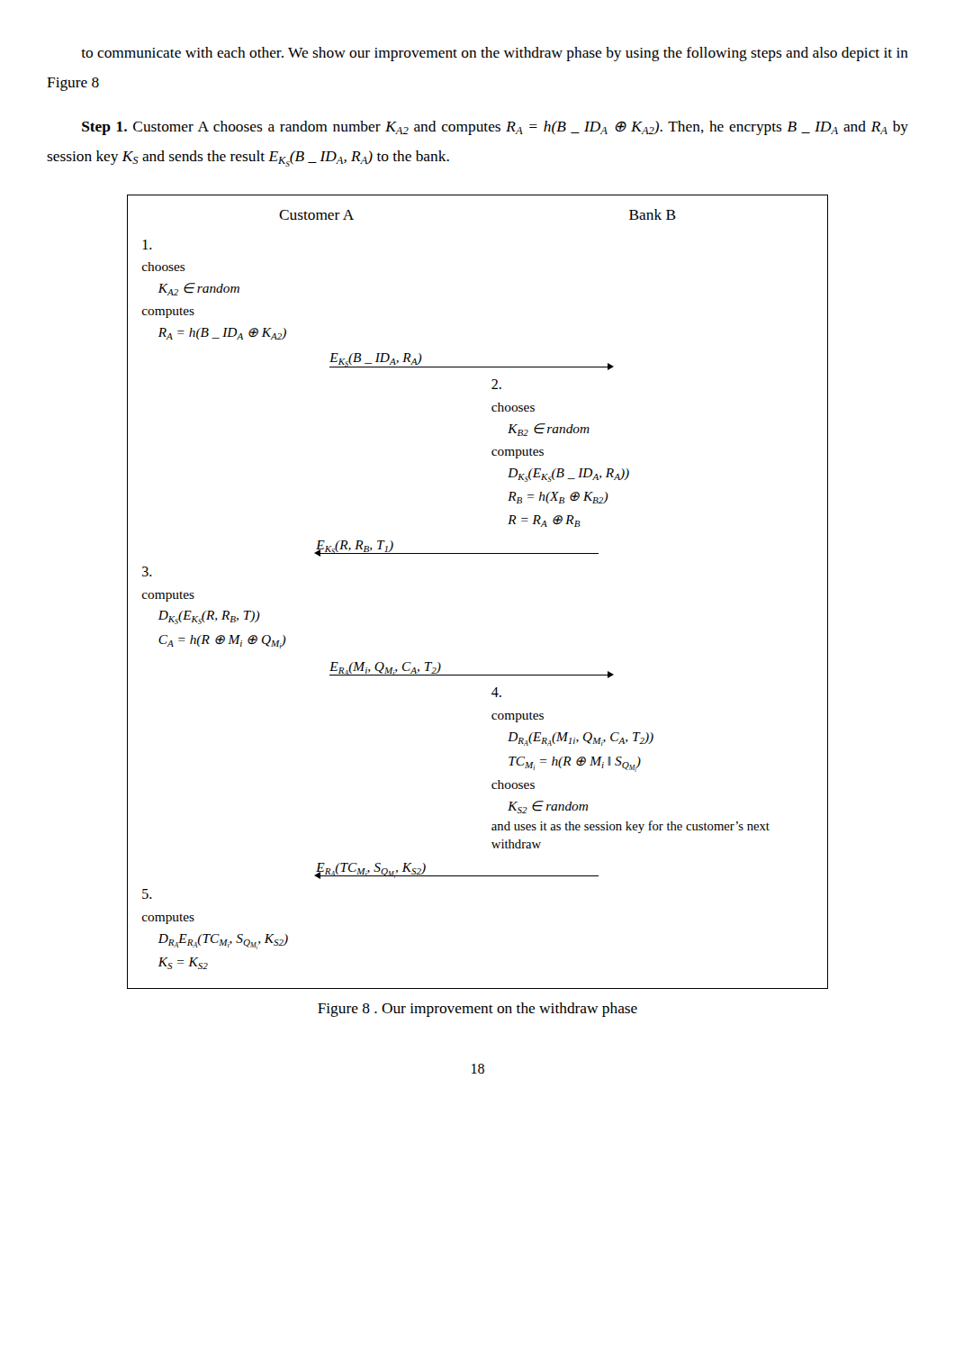to communicate with each other. We show our improvement on the withdraw phase by using the following steps and also depict it in Figure 8
Step 1. Customer A chooses a random number KA2 and computes RA = h(B _ IDA ⊕ KA2). Then, he encrypts B _ IDA and RA by session key KS and sends the result EKS(B _ IDA, RA) to the bank.
Customer A
Bank B
1.
chooses
KA2 ∈ random
computes
RA = h(B _ IDA ⊕ KA2)
EKS(B _ IDA, RA)
2.
chooses
KB2 ∈ random
computes
DKS(EKS(B _ IDA, RA))
RB = h(XB ⊕ KB2)
R = RA ⊕ RB
EKS(R, RB, T1)
3.
computes
DKS(EKS(R, RB, T))
CA = h(R ⊕ Mi ⊕ QMi)
ERA(Mi, QMi, CA, T2)
4.
computes
DRA(ERA(M1i, QMi, CA, T2))
TCMi = h(R ⊕ Mi ‖ SQMi)
chooses
KS2 ∈ random
and uses it as the session key for the customer’s next withdraw
ERA(TCMi, SQMi, KS2)
5.
computes
DRAERA(TCMi, SQMi, KS2)
KS = KS2
Figure 8 . Our improvement on the withdraw phase
18